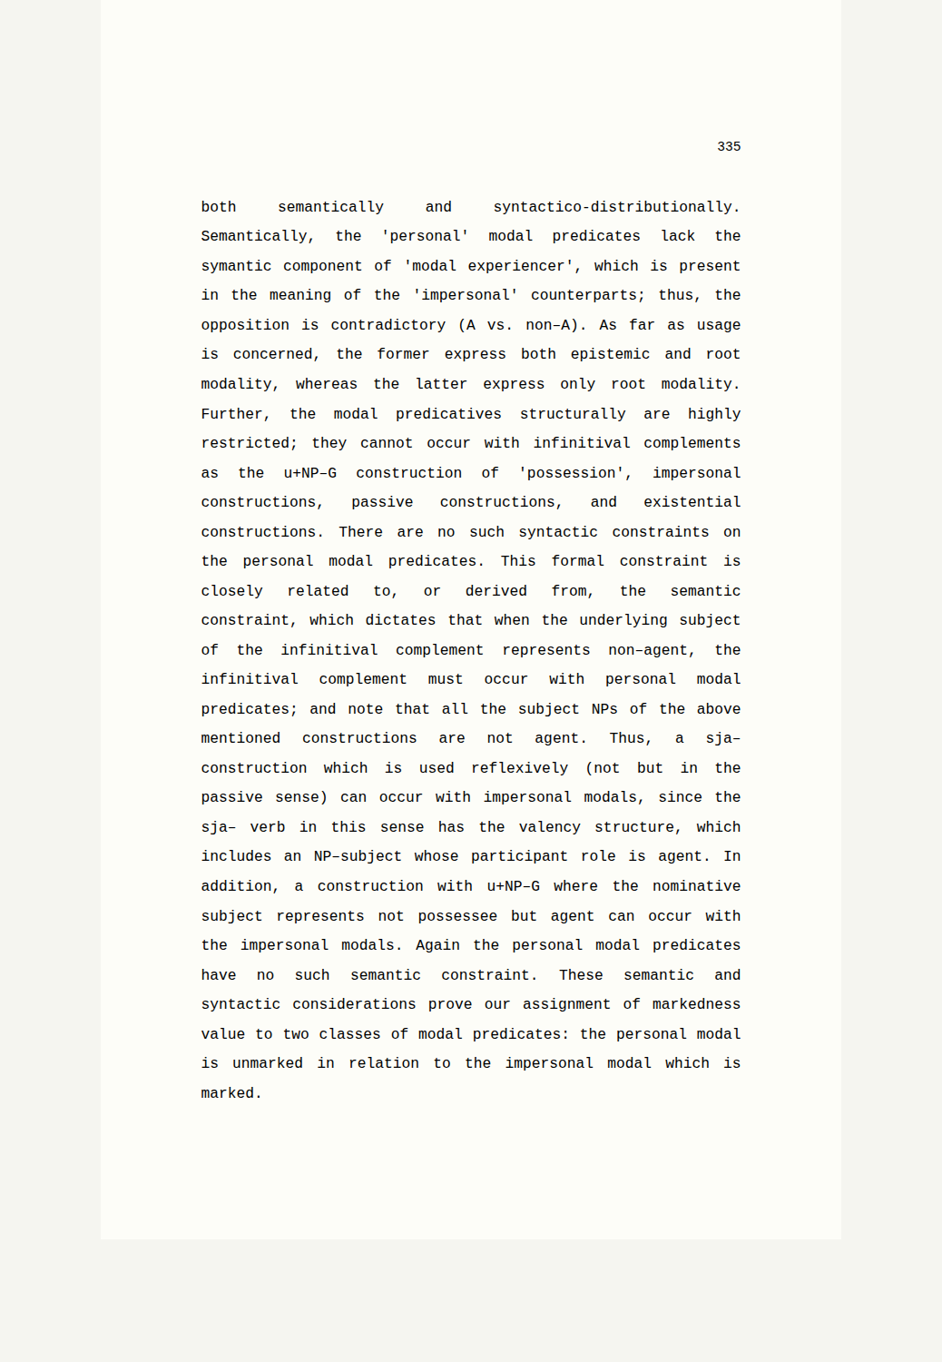335
both semantically and syntactico-distributionally. Semantically, the 'personal' modal predicates lack the symantic component of 'modal experiencer', which is present in the meaning of the 'impersonal' counterparts; thus, the opposition is contradictory (A vs. non–A). As far as usage is concerned, the former express both epistemic and root modality, whereas the latter express only root modality. Further, the modal predicatives structurally are highly restricted; they cannot occur with infinitival complements as the u+NP–G construction of 'possession', impersonal constructions, passive constructions, and existential constructions. There are no such syntactic constraints on the personal modal predicates. This formal constraint is closely related to, or derived from, the semantic constraint, which dictates that when the underlying subject of the infinitival complement represents non–agent, the infinitival complement must occur with personal modal predicates; and note that all the subject NPs of the above mentioned constructions are not agent. Thus, a sja–construction which is used reflexively (not but in the passive sense) can occur with impersonal modals, since the sja– verb in this sense has the valency structure, which includes an NP–subject whose participant role is agent. In addition, a construction with u+NP–G where the nominative subject represents not possessee but agent can occur with the impersonal modals. Again the personal modal predicates have no such semantic constraint. These semantic and syntactic considerations prove our assignment of markedness value to two classes of modal predicates: the personal modal is unmarked in relation to the impersonal modal which is marked.